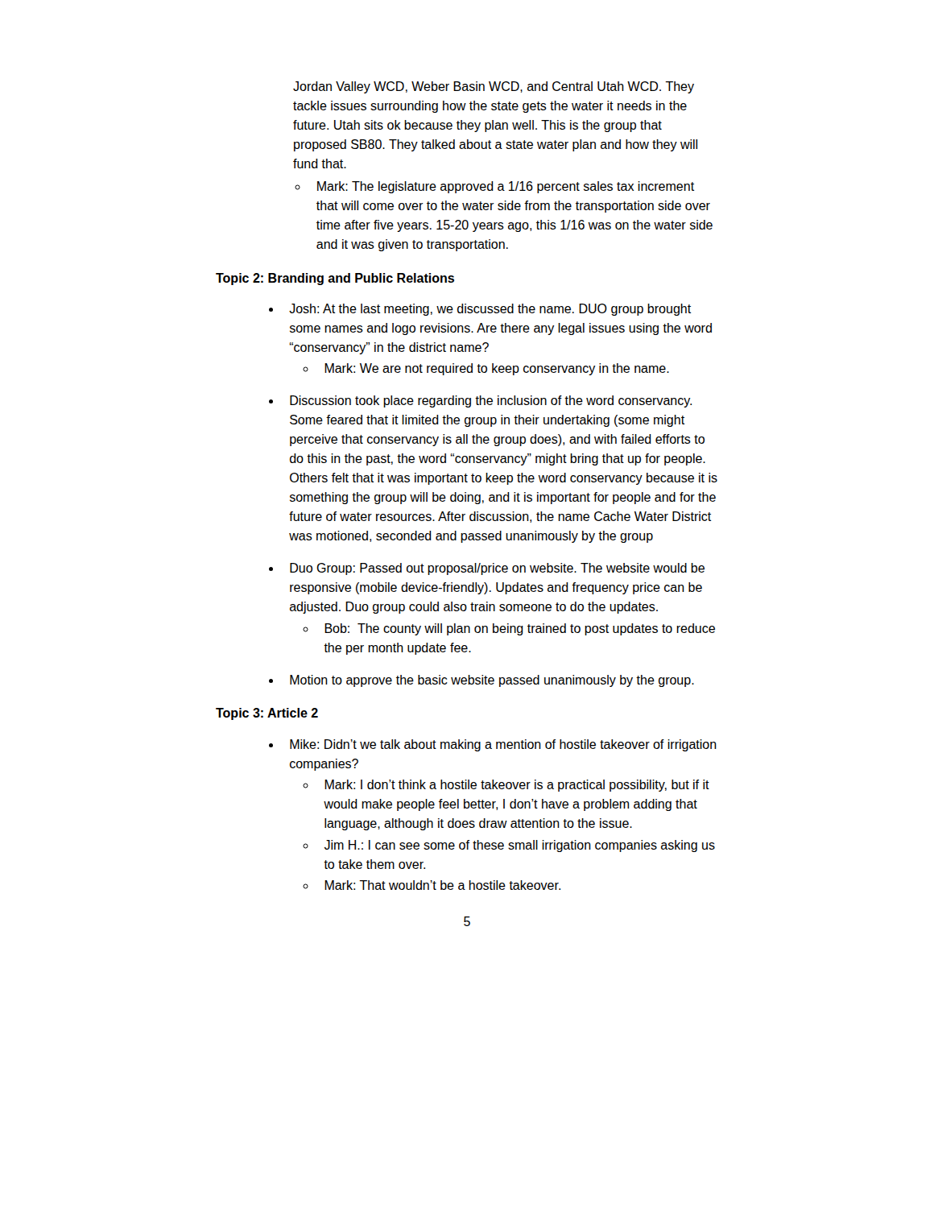Jordan Valley WCD, Weber Basin WCD, and Central Utah WCD. They tackle issues surrounding how the state gets the water it needs in the future. Utah sits ok because they plan well. This is the group that proposed SB80. They talked about a state water plan and how they will fund that.
Mark: The legislature approved a 1/16 percent sales tax increment that will come over to the water side from the transportation side over time after five years. 15-20 years ago, this 1/16 was on the water side and it was given to transportation.
Topic 2: Branding and Public Relations
Josh: At the last meeting, we discussed the name. DUO group brought some names and logo revisions. Are there any legal issues using the word “conservancy” in the district name?
Mark: We are not required to keep conservancy in the name.
Discussion took place regarding the inclusion of the word conservancy. Some feared that it limited the group in their undertaking (some might perceive that conservancy is all the group does), and with failed efforts to do this in the past, the word “conservancy” might bring that up for people. Others felt that it was important to keep the word conservancy because it is something the group will be doing, and it is important for people and for the future of water resources. After discussion, the name Cache Water District was motioned, seconded and passed unanimously by the group
Duo Group: Passed out proposal/price on website. The website would be responsive (mobile device-friendly). Updates and frequency price can be adjusted. Duo group could also train someone to do the updates.
Bob: The county will plan on being trained to post updates to reduce the per month update fee.
Motion to approve the basic website passed unanimously by the group.
Topic 3: Article 2
Mike: Didn’t we talk about making a mention of hostile takeover of irrigation companies?
Mark: I don’t think a hostile takeover is a practical possibility, but if it would make people feel better, I don’t have a problem adding that language, although it does draw attention to the issue.
Jim H.: I can see some of these small irrigation companies asking us to take them over.
Mark: That wouldn’t be a hostile takeover.
5